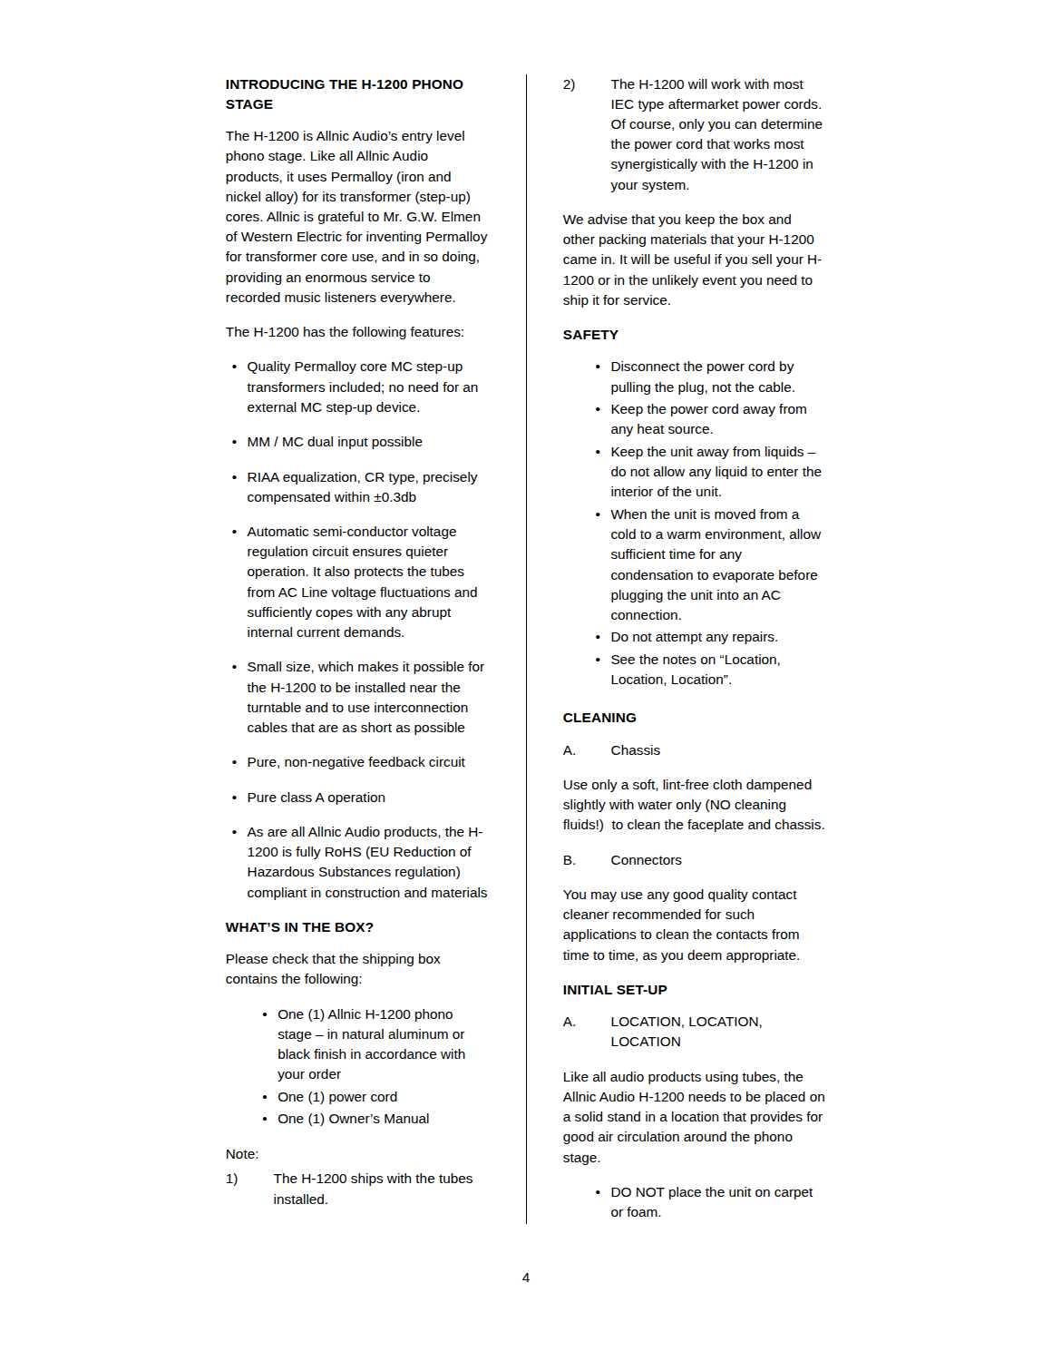INTRODUCING THE H-1200 PHONO STAGE
The H-1200 is Allnic Audio’s entry level phono stage. Like all Allnic Audio products, it uses Permalloy (iron and nickel alloy) for its transformer (step-up) cores. Allnic is grateful to Mr. G.W. Elmen of Western Electric for inventing Permalloy for transformer core use, and in so doing, providing an enormous service to recorded music listeners everywhere.
The H-1200 has the following features:
Quality Permalloy core MC step-up transformers included; no need for an external MC step-up device.
MM / MC dual input possible
RIAA equalization, CR type, precisely compensated within ±0.3db
Automatic semi-conductor voltage regulation circuit ensures quieter operation. It also protects the tubes from AC Line voltage fluctuations and sufficiently copes with any abrupt internal current demands.
Small size, which makes it possible for the H-1200 to be installed near the turntable and to use interconnection cables that are as short as possible
Pure, non-negative feedback circuit
Pure class A operation
As are all Allnic Audio products, the H-1200 is fully RoHS (EU Reduction of Hazardous Substances regulation) compliant in construction and materials
WHAT’S IN THE BOX?
Please check that the shipping box contains the following:
One (1) Allnic H-1200 phono stage – in natural aluminum or black finish in accordance with your order
One (1) power cord
One (1) Owner’s Manual
Note:
1)
The H-1200 ships with the tubes installed.
2)
The H-1200 will work with most IEC type aftermarket power cords. Of course, only you can determine the power cord that works most synergistically with the H-1200 in your system.
We advise that you keep the box and other packing materials that your H-1200 came in. It will be useful if you sell your H-1200 or in the unlikely event you need to ship it for service.
SAFETY
Disconnect the power cord by pulling the plug, not the cable.
Keep the power cord away from any heat source.
Keep the unit away from liquids – do not allow any liquid to enter the interior of the unit.
When the unit is moved from a cold to a warm environment, allow sufficient time for any condensation to evaporate before plugging the unit into an AC connection.
Do not attempt any repairs.
See the notes on “Location, Location, Location”.
CLEANING
A.
Chassis
Use only a soft, lint-free cloth dampened slightly with water only (NO cleaning fluids!) to clean the faceplate and chassis.
B.
Connectors
You may use any good quality contact cleaner recommended for such applications to clean the contacts from time to time, as you deem appropriate.
INITIAL SET-UP
A.
LOCATION, LOCATION, LOCATION
Like all audio products using tubes, the Allnic Audio H-1200 needs to be placed on a solid stand in a location that provides for good air circulation around the phono stage.
DO NOT place the unit on carpet or foam.
4